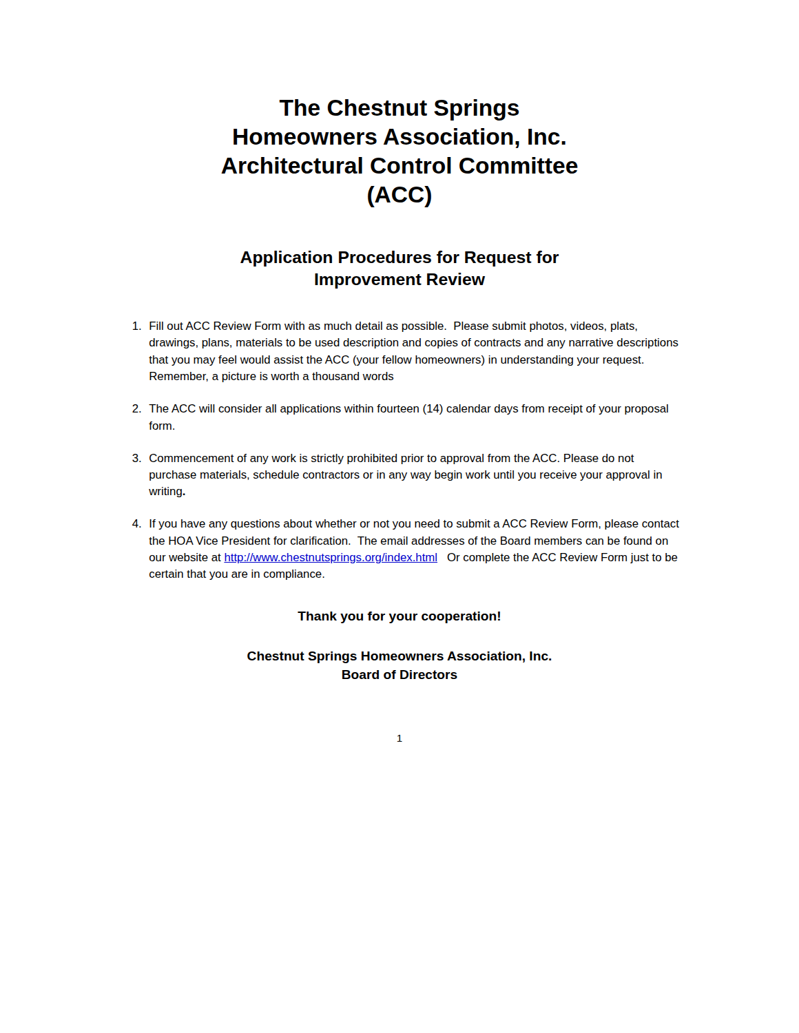The Chestnut Springs
Homeowners Association, Inc.
Architectural Control Committee
(ACC)
Application Procedures for Request for
Improvement Review
Fill out ACC Review Form with as much detail as possible. Please submit photos, videos, plats, drawings, plans, materials to be used description and copies of contracts and any narrative descriptions that you may feel would assist the ACC (your fellow homeowners) in understanding your request. Remember, a picture is worth a thousand words
The ACC will consider all applications within fourteen (14) calendar days from receipt of your proposal form.
Commencement of any work is strictly prohibited prior to approval from the ACC. Please do not purchase materials, schedule contractors or in any way begin work until you receive your approval in writing.
If you have any questions about whether or not you need to submit a ACC Review Form, please contact the HOA Vice President for clarification. The email addresses of the Board members can be found on our website at http://www.chestnutsprings.org/index.html Or complete the ACC Review Form just to be certain that you are in compliance.
Thank you for your cooperation!
Chestnut Springs Homeowners Association, Inc.
Board of Directors
1